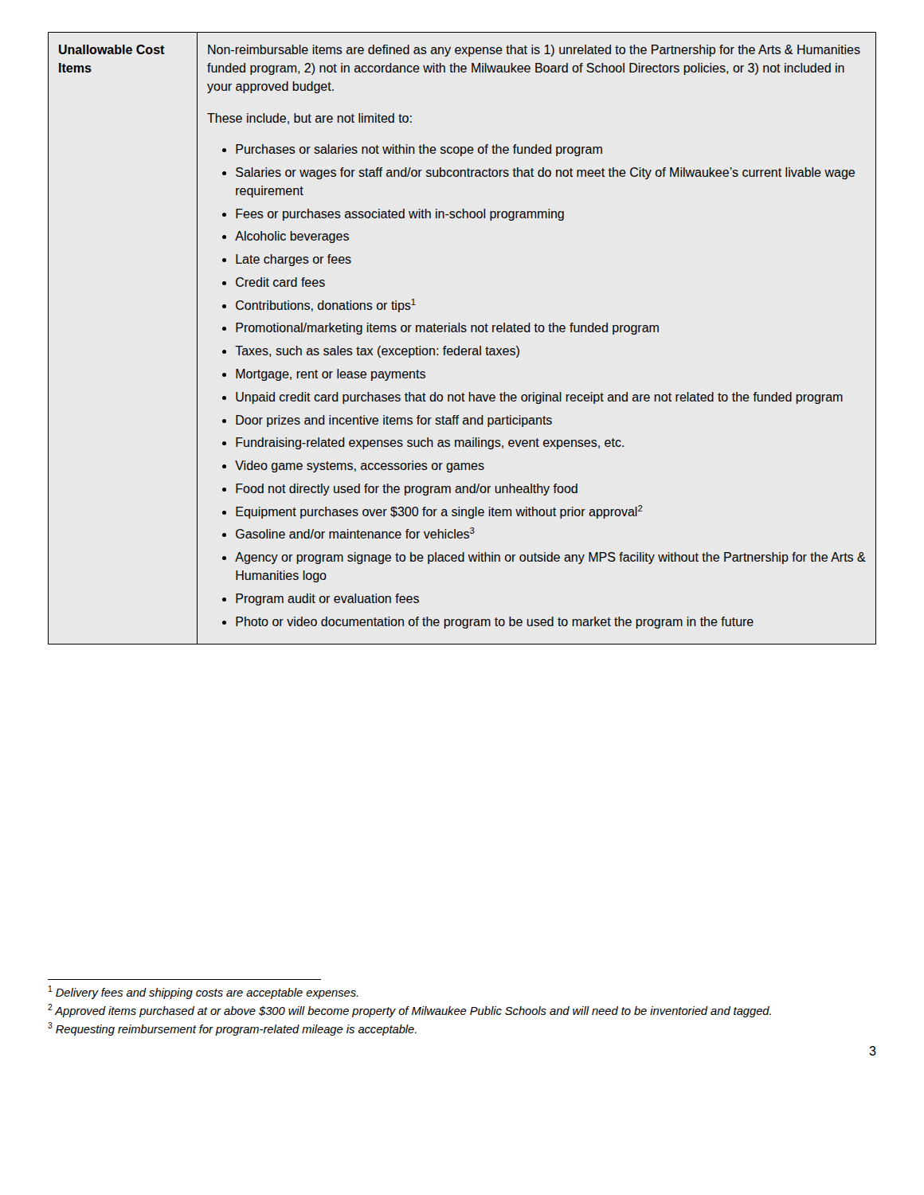| Unallowable Cost Items | Non-reimbursable items are defined as any expense that is 1) unrelated to the Partnership for the Arts & Humanities funded program, 2) not in accordance with the Milwaukee Board of School Directors policies, or 3) not included in your approved budget. These include, but are not limited to: Purchases or salaries not within the scope of the funded program Salaries or wages for staff and/or subcontractors that do not meet the City of Milwaukee’s current livable wage requirement Fees or purchases associated with in-school programming Alcoholic beverages Late charges or fees Credit card fees Contributions, donations or tips 1 Promotional/marketing items or materials not related to the funded program Taxes, such as sales tax (exception: federal taxes) Mortgage, rent or lease payments Unpaid credit card purchases that do not have the original receipt and are not related to the funded program Door prizes and incentive items for staff and participants Fundraising-related expenses such as mailings, event expenses, etc. Video game systems, accessories or games Food not directly used for the program and/or unhealthy food Equipment purchases over $300 for a single item without prior approval 2 Gasoline and/or maintenance for vehicles 3 Agency or program signage to be placed within or outside any MPS facility without the Partnership for the Arts & Humanities logo Program audit or evaluation fees Photo or video documentation of the program to be used to market the program in the future |
1 Delivery fees and shipping costs are acceptable expenses.
2 Approved items purchased at or above $300 will become property of Milwaukee Public Schools and will need to be inventoried and tagged.
3 Requesting reimbursement for program-related mileage is acceptable.
3